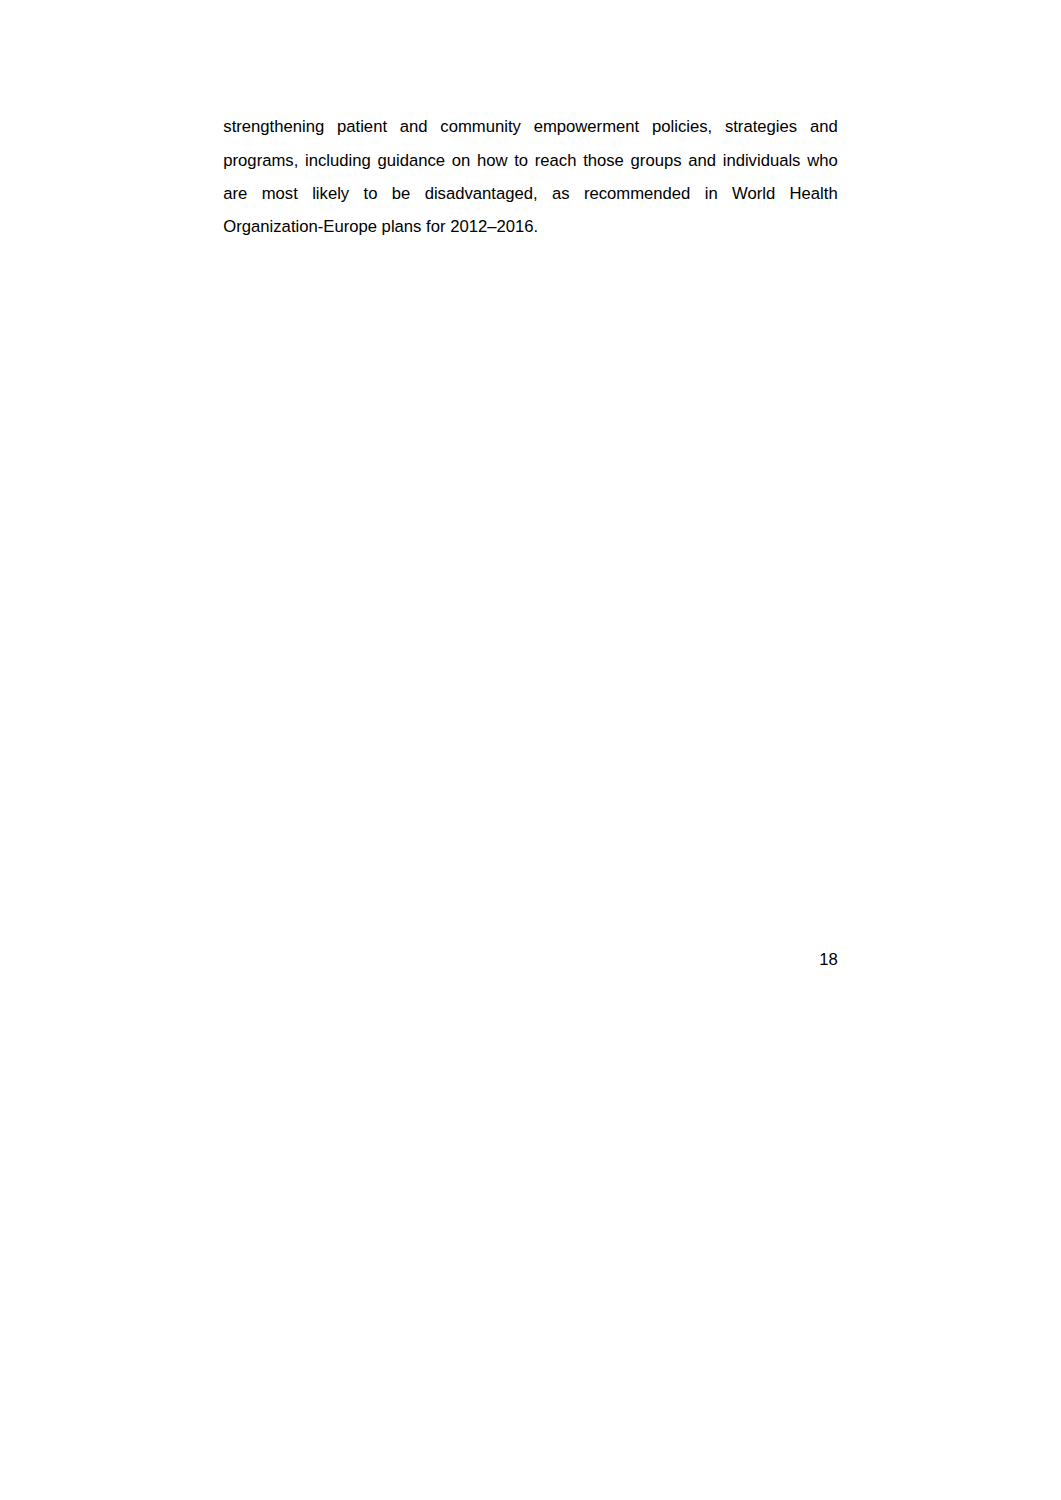strengthening patient and community empowerment policies, strategies and programs, including guidance on how to reach those groups and individuals who are most likely to be disadvantaged, as recommended in World Health Organization-Europe plans for 2012–2016.
18